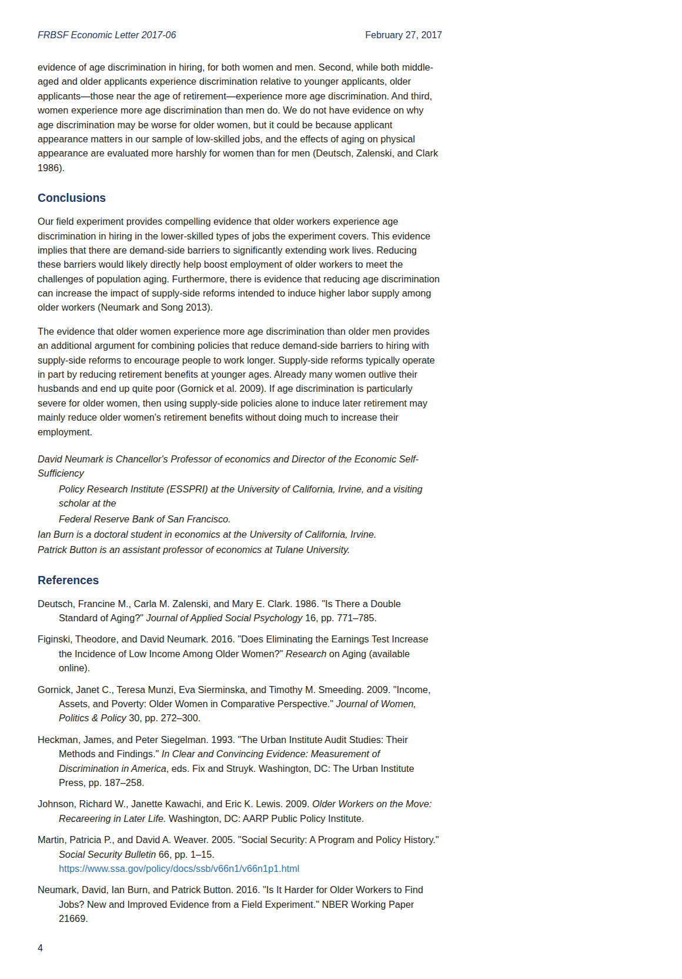FRBSF Economic Letter 2017-06
February 27, 2017
evidence of age discrimination in hiring, for both women and men. Second, while both middle-aged and older applicants experience discrimination relative to younger applicants, older applicants—those near the age of retirement—experience more age discrimination. And third, women experience more age discrimination than men do. We do not have evidence on why age discrimination may be worse for older women, but it could be because applicant appearance matters in our sample of low-skilled jobs, and the effects of aging on physical appearance are evaluated more harshly for women than for men (Deutsch, Zalenski, and Clark 1986).
Conclusions
Our field experiment provides compelling evidence that older workers experience age discrimination in hiring in the lower-skilled types of jobs the experiment covers. This evidence implies that there are demand-side barriers to significantly extending work lives. Reducing these barriers would likely directly help boost employment of older workers to meet the challenges of population aging. Furthermore, there is evidence that reducing age discrimination can increase the impact of supply-side reforms intended to induce higher labor supply among older workers (Neumark and Song 2013).
The evidence that older women experience more age discrimination than older men provides an additional argument for combining policies that reduce demand-side barriers to hiring with supply-side reforms to encourage people to work longer. Supply-side reforms typically operate in part by reducing retirement benefits at younger ages. Already many women outlive their husbands and end up quite poor (Gornick et al. 2009). If age discrimination is particularly severe for older women, then using supply-side policies alone to induce later retirement may mainly reduce older women's retirement benefits without doing much to increase their employment.
David Neumark is Chancellor's Professor of economics and Director of the Economic Self-Sufficiency
Policy Research Institute (ESSPRI) at the University of California, Irvine, and a visiting scholar at the
Federal Reserve Bank of San Francisco.
Ian Burn is a doctoral student in economics at the University of California, Irvine.
Patrick Button is an assistant professor of economics at Tulane University.
References
Deutsch, Francine M., Carla M. Zalenski, and Mary E. Clark. 1986. "Is There a Double Standard of Aging?" Journal of Applied Social Psychology 16, pp. 771–785.
Figinski, Theodore, and David Neumark. 2016. "Does Eliminating the Earnings Test Increase the Incidence of Low Income Among Older Women?" Research on Aging (available online).
Gornick, Janet C., Teresa Munzi, Eva Sierminska, and Timothy M. Smeeding. 2009. "Income, Assets, and Poverty: Older Women in Comparative Perspective." Journal of Women, Politics & Policy 30, pp. 272–300.
Heckman, James, and Peter Siegelman. 1993. "The Urban Institute Audit Studies: Their Methods and Findings." In Clear and Convincing Evidence: Measurement of Discrimination in America, eds. Fix and Struyk. Washington, DC: The Urban Institute Press, pp. 187–258.
Johnson, Richard W., Janette Kawachi, and Eric K. Lewis. 2009. Older Workers on the Move: Recareering in Later Life. Washington, DC: AARP Public Policy Institute.
Martin, Patricia P., and David A. Weaver. 2005. "Social Security: A Program and Policy History." Social Security Bulletin 66, pp. 1–15. https://www.ssa.gov/policy/docs/ssb/v66n1/v66n1p1.html
Neumark, David, Ian Burn, and Patrick Button. 2016. "Is It Harder for Older Workers to Find Jobs? New and Improved Evidence from a Field Experiment." NBER Working Paper 21669.
4